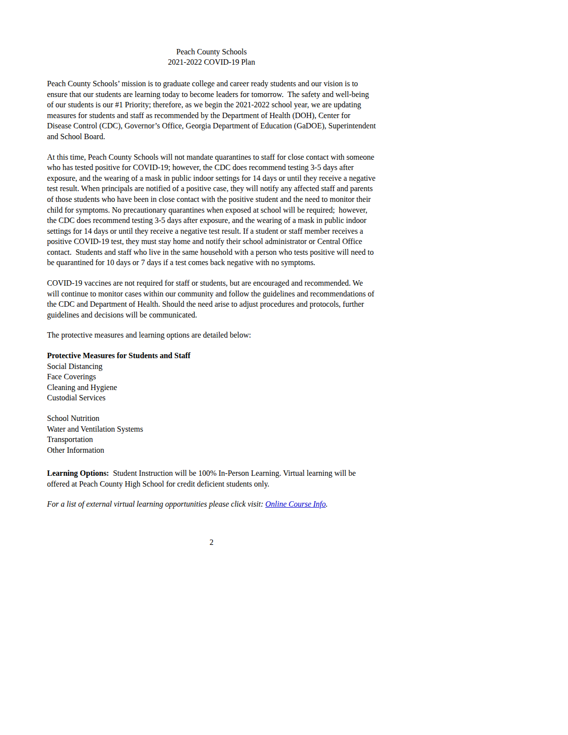Peach County Schools
2021-2022 COVID-19 Plan
Peach County Schools’ mission is to graduate college and career ready students and our vision is to ensure that our students are learning today to become leaders for tomorrow. The safety and well-being of our students is our #1 Priority; therefore, as we begin the 2021-2022 school year, we are updating measures for students and staff as recommended by the Department of Health (DOH), Center for Disease Control (CDC), Governor’s Office, Georgia Department of Education (GaDOE), Superintendent and School Board.
At this time, Peach County Schools will not mandate quarantines to staff for close contact with someone who has tested positive for COVID-19; however, the CDC does recommend testing 3-5 days after exposure, and the wearing of a mask in public indoor settings for 14 days or until they receive a negative test result. When principals are notified of a positive case, they will notify any affected staff and parents of those students who have been in close contact with the positive student and the need to monitor their child for symptoms. No precautionary quarantines when exposed at school will be required; however, the CDC does recommend testing 3-5 days after exposure, and the wearing of a mask in public indoor settings for 14 days or until they receive a negative test result. If a student or staff member receives a positive COVID-19 test, they must stay home and notify their school administrator or Central Office contact. Students and staff who live in the same household with a person who tests positive will need to be quarantined for 10 days or 7 days if a test comes back negative with no symptoms.
COVID-19 vaccines are not required for staff or students, but are encouraged and recommended. We will continue to monitor cases within our community and follow the guidelines and recommendations of the CDC and Department of Health. Should the need arise to adjust procedures and protocols, further guidelines and decisions will be communicated.
The protective measures and learning options are detailed below:
Protective Measures for Students and Staff
Social Distancing
Face Coverings
Cleaning and Hygiene
Custodial Services
School Nutrition
Water and Ventilation Systems
Transportation
Other Information
Learning Options: Student Instruction will be 100% In-Person Learning. Virtual learning will be offered at Peach County High School for credit deficient students only.
For a list of external virtual learning opportunities please click visit: Online Course Info.
2